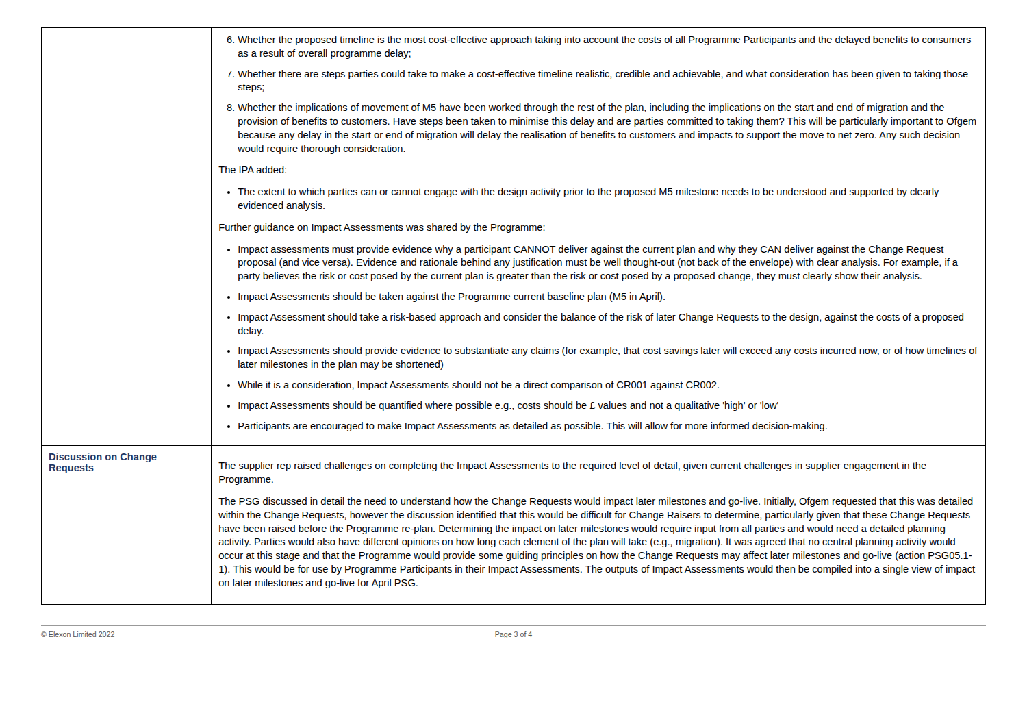| | Whether the proposed timeline is the most cost-effective approach taking into account the costs of all Programme Participants and the delayed benefits to consumers as a result of overall programme delay; Whether there are steps parties could take to make a cost-effective timeline realistic, credible and achievable, and what consideration has been given to taking those steps; Whether the implications of movement of M5 have been worked through the rest of the plan, including the implications on the start and end of migration and the provision of benefits to customers. Have steps been taken to minimise this delay and are parties committed to taking them? This will be particularly important to Ofgem because any delay in the start or end of migration will delay the realisation of benefits to customers and impacts to support the move to net zero. Any such decision would require thorough consideration. The IPA added: The extent to which parties can or cannot engage with the design activity prior to the proposed M5 milestone needs to be understood and supported by clearly evidenced analysis. Further guidance on Impact Assessments was shared by the Programme: Impact assessments must provide evidence why a participant CANNOT deliver against the current plan and why they CAN deliver against the Change Request proposal (and vice versa). Evidence and rationale behind any justification must be well thought-out (not back of the envelope) with clear analysis. For example, if a party believes the risk or cost posed by the current plan is greater than the risk or cost posed by a proposed change, they must clearly show their analysis. Impact Assessments should be taken against the Programme current baseline plan (M5 in April). Impact Assessment should take a risk-based approach and consider the balance of the risk of later Change Requests to the design, against the costs of a proposed delay. Impact Assessments should provide evidence to substantiate any claims (for example, that cost savings later will exceed any costs incurred now, or of how timelines of later milestones in the plan may be shortened) While it is a consideration, Impact Assessments should not be a direct comparison of CR001 against CR002. Impact Assessments should be quantified where possible e.g., costs should be £ values and not a qualitative 'high' or 'low' Participants are encouraged to make Impact Assessments as detailed as possible. This will allow for more informed decision-making. |
| Discussion on Change Requests | The supplier rep raised challenges on completing the Impact Assessments to the required level of detail, given current challenges in supplier engagement in the Programme. The PSG discussed in detail the need to understand how the Change Requests would impact later milestones and go-live. Initially, Ofgem requested that this was detailed within the Change Requests, however the discussion identified that this would be difficult for Change Raisers to determine, particularly given that these Change Requests have been raised before the Programme re-plan. Determining the impact on later milestones would require input from all parties and would need a detailed planning activity. Parties would also have different opinions on how long each element of the plan will take (e.g., migration). It was agreed that no central planning activity would occur at this stage and that the Programme would provide some guiding principles on how the Change Requests may affect later milestones and go-live (action PSG05.1-1). This would be for use by Programme Participants in their Impact Assessments. The outputs of Impact Assessments would then be compiled into a single view of impact on later milestones and go-live for April PSG. |
© Elexon Limited 2022 Page 3 of 4